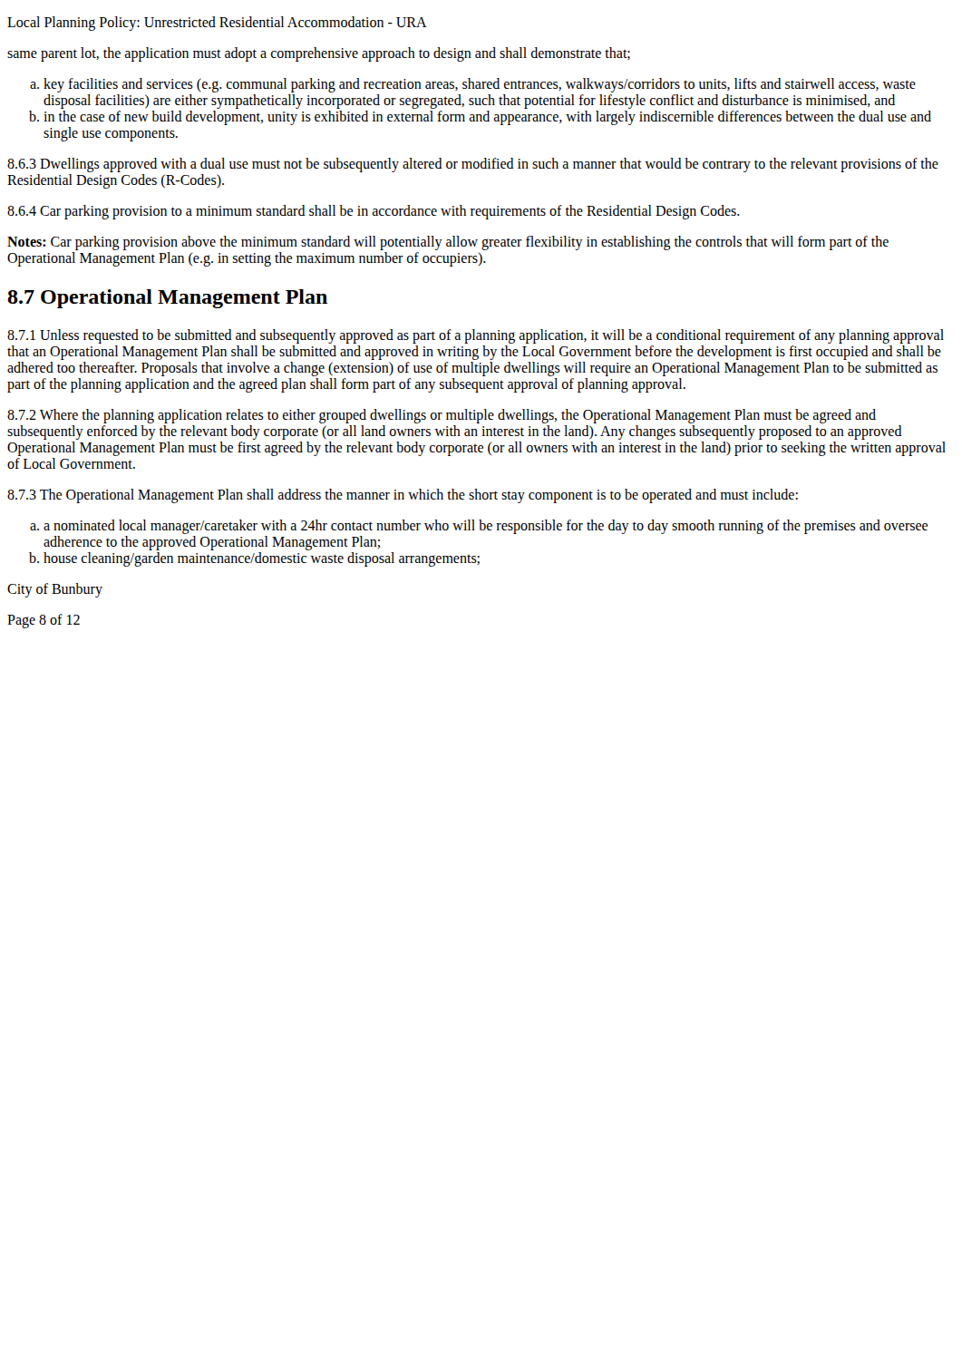Local Planning Policy: Unrestricted Residential Accommodation - URA
same parent lot, the application must adopt a comprehensive approach to design and shall demonstrate that;
key facilities and services (e.g. communal parking and recreation areas, shared entrances, walkways/corridors to units, lifts and stairwell access, waste disposal facilities) are either sympathetically incorporated or segregated, such that potential for lifestyle conflict and disturbance is minimised, and
in the case of new build development, unity is exhibited in external form and appearance, with largely indiscernible differences between the dual use and single use components.
8.6.3 Dwellings approved with a dual use must not be subsequently altered or modified in such a manner that would be contrary to the relevant provisions of the Residential Design Codes (R-Codes).
8.6.4 Car parking provision to a minimum standard shall be in accordance with requirements of the Residential Design Codes.
Notes: Car parking provision above the minimum standard will potentially allow greater flexibility in establishing the controls that will form part of the Operational Management Plan (e.g. in setting the maximum number of occupiers).
8.7 Operational Management Plan
8.7.1 Unless requested to be submitted and subsequently approved as part of a planning application, it will be a conditional requirement of any planning approval that an Operational Management Plan shall be submitted and approved in writing by the Local Government before the development is first occupied and shall be adhered too thereafter. Proposals that involve a change (extension) of use of multiple dwellings will require an Operational Management Plan to be submitted as part of the planning application and the agreed plan shall form part of any subsequent approval of planning approval.
8.7.2 Where the planning application relates to either grouped dwellings or multiple dwellings, the Operational Management Plan must be agreed and subsequently enforced by the relevant body corporate (or all land owners with an interest in the land). Any changes subsequently proposed to an approved Operational Management Plan must be first agreed by the relevant body corporate (or all owners with an interest in the land) prior to seeking the written approval of Local Government.
8.7.3 The Operational Management Plan shall address the manner in which the short stay component is to be operated and must include:
a nominated local manager/caretaker with a 24hr contact number who will be responsible for the day to day smooth running of the premises and oversee adherence to the approved Operational Management Plan;
house cleaning/garden maintenance/domestic waste disposal arrangements;
City of Bunbury
Page 8 of 12